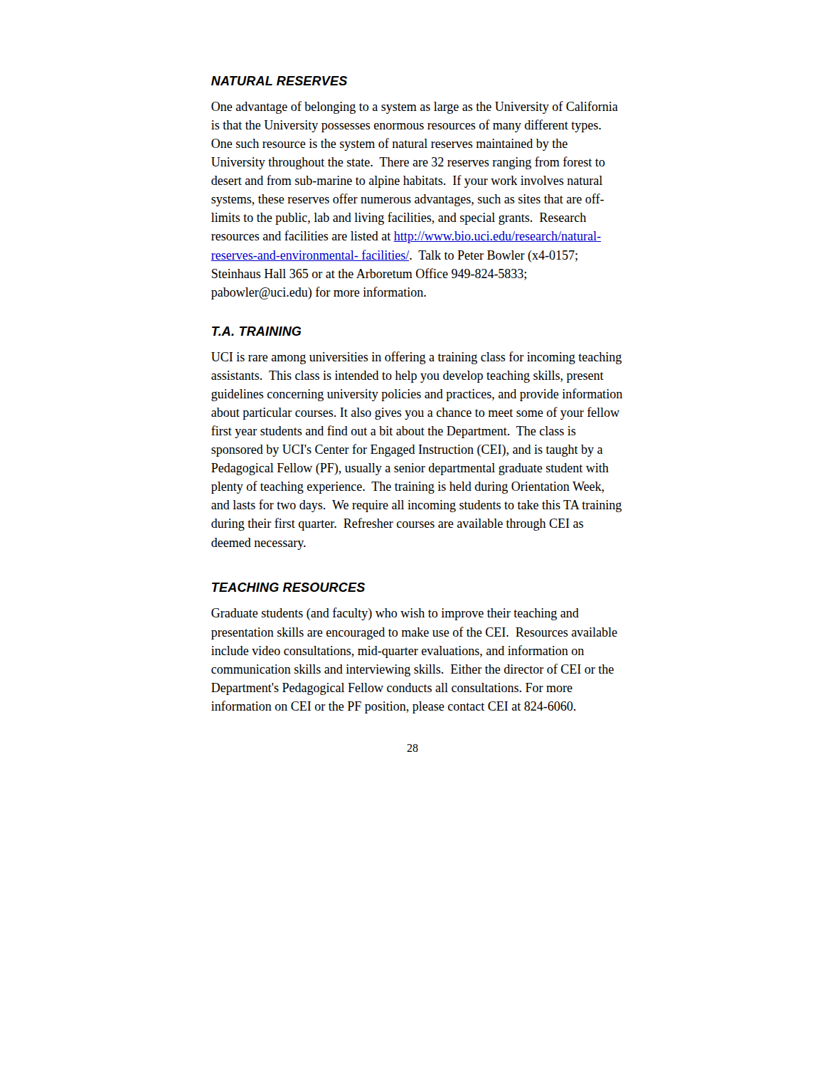NATURAL RESERVES
One advantage of belonging to a system as large as the University of California is that the University possesses enormous resources of many different types. One such resource is the system of natural reserves maintained by the University throughout the state. There are 32 reserves ranging from forest to desert and from sub-marine to alpine habitats. If your work involves natural systems, these reserves offer numerous advantages, such as sites that are off- limits to the public, lab and living facilities, and special grants. Research resources and facilities are listed at http://www.bio.uci.edu/research/natural-reserves-and-environmental- facilities/. Talk to Peter Bowler (x4-0157; Steinhaus Hall 365 or at the Arboretum Office 949-824-5833; pabowler@uci.edu) for more information.
T.A. TRAINING
UCI is rare among universities in offering a training class for incoming teaching assistants. This class is intended to help you develop teaching skills, present guidelines concerning university policies and practices, and provide information about particular courses. It also gives you a chance to meet some of your fellow first year students and find out a bit about the Department. The class is sponsored by UCI's Center for Engaged Instruction (CEI), and is taught by a Pedagogical Fellow (PF), usually a senior departmental graduate student with plenty of teaching experience. The training is held during Orientation Week, and lasts for two days. We require all incoming students to take this TA training during their first quarter. Refresher courses are available through CEI as deemed necessary.
TEACHING RESOURCES
Graduate students (and faculty) who wish to improve their teaching and presentation skills are encouraged to make use of the CEI. Resources available include video consultations, mid-quarter evaluations, and information on communication skills and interviewing skills. Either the director of CEI or the Department's Pedagogical Fellow conducts all consultations. For more information on CEI or the PF position, please contact CEI at 824-6060.
28